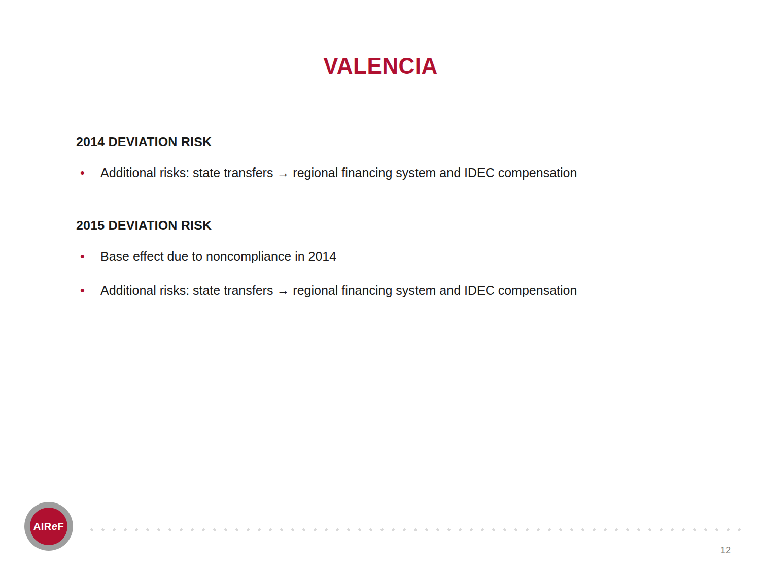VALENCIA
2014 DEVIATION RISK
Additional risks: state transfers → regional financing system and IDEC compensation
2015 DEVIATION RISK
Base effect due to noncompliance in 2014
Additional risks: state transfers → regional financing system and IDEC compensation
AIRe F
12